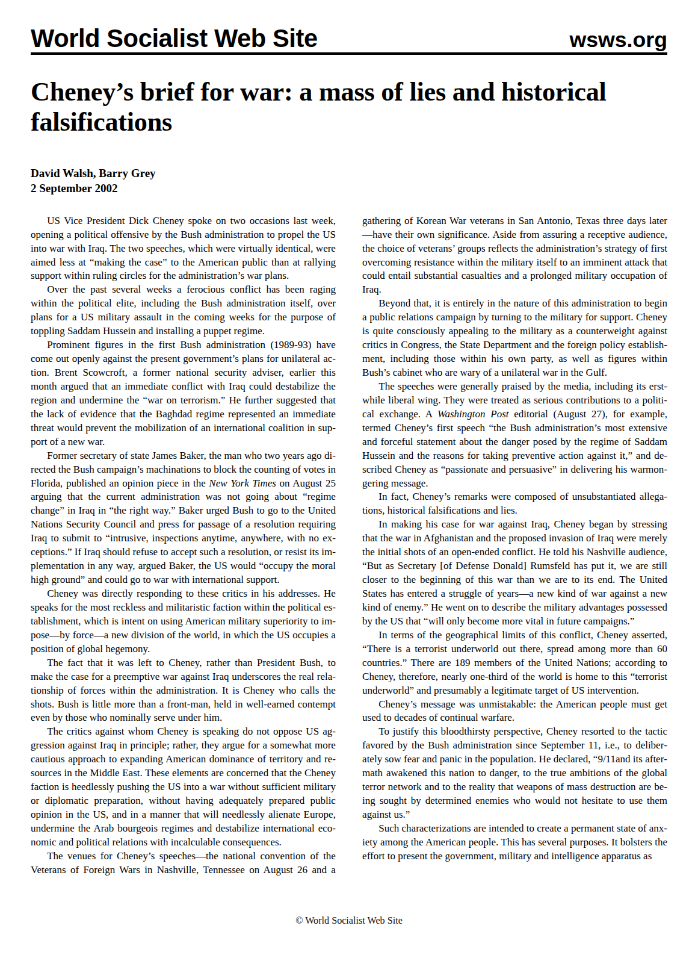World Socialist Web Site
wsws.org
Cheney’s brief for war: a mass of lies and historical falsifications
David Walsh, Barry Grey 2 September 2002
US Vice President Dick Cheney spoke on two occasions last week, opening a political offensive by the Bush administration to propel the US into war with Iraq. The two speeches, which were virtually identical, were aimed less at “making the case” to the American public than at rallying support within ruling circles for the administration’s war plans.
Over the past several weeks a ferocious conflict has been raging within the political elite, including the Bush administration itself, over plans for a US military assault in the coming weeks for the purpose of toppling Saddam Hussein and installing a puppet regime.
Prominent figures in the first Bush administration (1989-93) have come out openly against the present government’s plans for unilateral action. Brent Scowcroft, a former national security adviser, earlier this month argued that an immediate conflict with Iraq could destabilize the region and undermine the “war on terrorism.” He further suggested that the lack of evidence that the Baghdad regime represented an immediate threat would prevent the mobilization of an international coalition in support of a new war.
Former secretary of state James Baker, the man who two years ago directed the Bush campaign’s machinations to block the counting of votes in Florida, published an opinion piece in the New York Times on August 25 arguing that the current administration was not going about “regime change” in Iraq in “the right way.” Baker urged Bush to go to the United Nations Security Council and press for passage of a resolution requiring Iraq to submit to “intrusive, inspections anytime, anywhere, with no exceptions.” If Iraq should refuse to accept such a resolution, or resist its implementation in any way, argued Baker, the US would “occupy the moral high ground” and could go to war with international support.
Cheney was directly responding to these critics in his addresses. He speaks for the most reckless and militaristic faction within the political establishment, which is intent on using American military superiority to impose—by force—a new division of the world, in which the US occupies a position of global hegemony.
The fact that it was left to Cheney, rather than President Bush, to make the case for a preemptive war against Iraq underscores the real relationship of forces within the administration. It is Cheney who calls the shots. Bush is little more than a front-man, held in well-earned contempt even by those who nominally serve under him.
The critics against whom Cheney is speaking do not oppose US aggression against Iraq in principle; rather, they argue for a somewhat more cautious approach to expanding American dominance of territory and resources in the Middle East. These elements are concerned that the Cheney faction is heedlessly pushing the US into a war without sufficient military or diplomatic preparation, without having adequately prepared public opinion in the US, and in a manner that will needlessly alienate Europe, undermine the Arab bourgeois regimes and destabilize international economic and political relations with incalculable consequences.
The venues for Cheney’s speeches—the national convention of the Veterans of Foreign Wars in Nashville, Tennessee on August 26 and a gathering of Korean War veterans in San Antonio, Texas three days later—have their own significance. Aside from assuring a receptive audience, the choice of veterans’ groups reflects the administration’s strategy of first overcoming resistance within the military itself to an imminent attack that could entail substantial casualties and a prolonged military occupation of Iraq.
Beyond that, it is entirely in the nature of this administration to begin a public relations campaign by turning to the military for support. Cheney is quite consciously appealing to the military as a counterweight against critics in Congress, the State Department and the foreign policy establishment, including those within his own party, as well as figures within Bush’s cabinet who are wary of a unilateral war in the Gulf.
The speeches were generally praised by the media, including its erstwhile liberal wing. They were treated as serious contributions to a political exchange. A Washington Post editorial (August 27), for example, termed Cheney’s first speech “the Bush administration’s most extensive and forceful statement about the danger posed by the regime of Saddam Hussein and the reasons for taking preventive action against it,” and described Cheney as “passionate and persuasive” in delivering his warmongering message.
In fact, Cheney’s remarks were composed of unsubstantiated allegations, historical falsifications and lies.
In making his case for war against Iraq, Cheney began by stressing that the war in Afghanistan and the proposed invasion of Iraq were merely the initial shots of an open-ended conflict. He told his Nashville audience, “But as Secretary [of Defense Donald] Rumsfeld has put it, we are still closer to the beginning of this war than we are to its end. The United States has entered a struggle of years—a new kind of war against a new kind of enemy.” He went on to describe the military advantages possessed by the US that “will only become more vital in future campaigns.”
In terms of the geographical limits of this conflict, Cheney asserted, “There is a terrorist underworld out there, spread among more than 60 countries.” There are 189 members of the United Nations; according to Cheney, therefore, nearly one-third of the world is home to this “terrorist underworld” and presumably a legitimate target of US intervention.
Cheney’s message was unmistakable: the American people must get used to decades of continual warfare.
To justify this bloodthirsty perspective, Cheney resorted to the tactic favored by the Bush administration since September 11, i.e., to deliberately sow fear and panic in the population. He declared, “9/11and its aftermath awakened this nation to danger, to the true ambitions of the global terror network and to the reality that weapons of mass destruction are being sought by determined enemies who would not hesitate to use them against us.”
Such characterizations are intended to create a permanent state of anxiety among the American people. This has several purposes. It bolsters the effort to present the government, military and intelligence apparatus as
© World Socialist Web Site